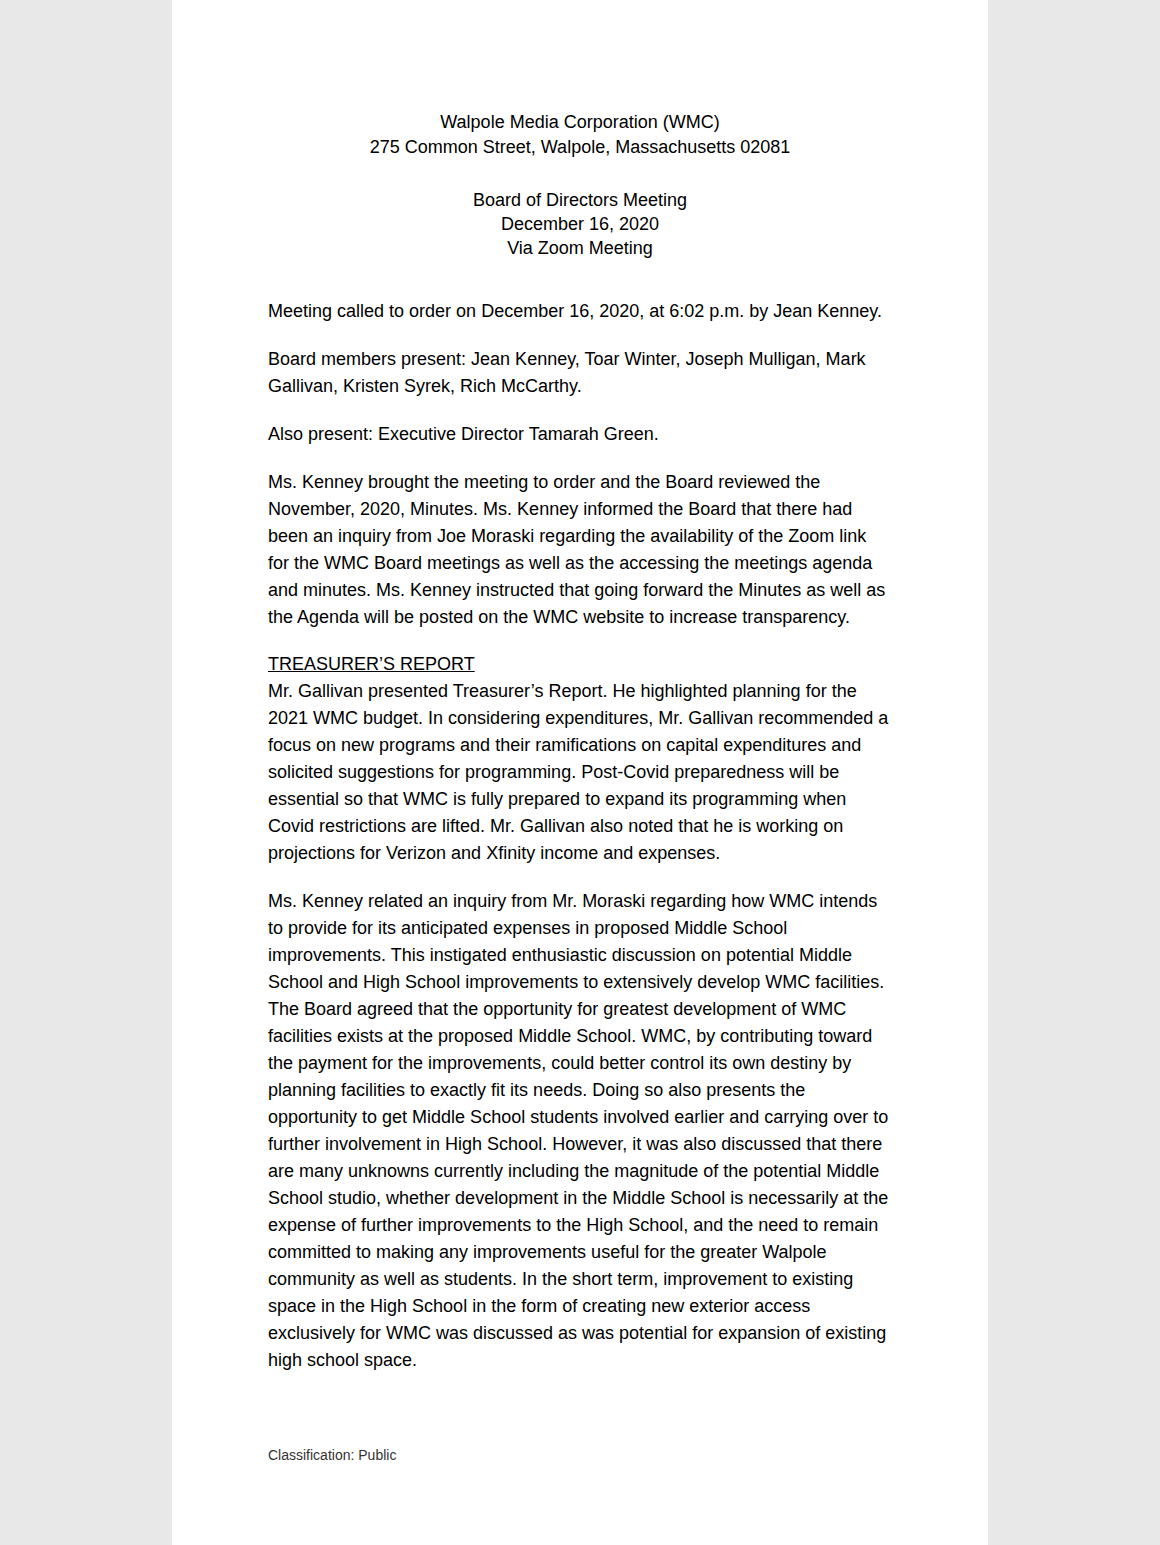Walpole Media Corporation (WMC)
275 Common Street, Walpole, Massachusetts 02081
Board of Directors Meeting
December 16, 2020
Via Zoom Meeting
Meeting called to order on December 16, 2020, at 6:02 p.m. by Jean Kenney.
Board members present: Jean Kenney, Toar Winter, Joseph Mulligan, Mark Gallivan, Kristen Syrek, Rich McCarthy.
Also present: Executive Director Tamarah Green.
Ms. Kenney brought the meeting to order and the Board reviewed the November, 2020, Minutes. Ms. Kenney informed the Board that there had been an inquiry from Joe Moraski regarding the availability of the Zoom link for the WMC Board meetings as well as the accessing the meetings agenda and minutes. Ms. Kenney instructed that going forward the Minutes as well as the Agenda will be posted on the WMC website to increase transparency.
TREASURER’S REPORT
Mr. Gallivan presented Treasurer’s Report. He highlighted planning for the 2021 WMC budget. In considering expenditures, Mr. Gallivan recommended a focus on new programs and their ramifications on capital expenditures and solicited suggestions for programming. Post-Covid preparedness will be essential so that WMC is fully prepared to expand its programming when Covid restrictions are lifted. Mr. Gallivan also noted that he is working on projections for Verizon and Xfinity income and expenses.
Ms. Kenney related an inquiry from Mr. Moraski regarding how WMC intends to provide for its anticipated expenses in proposed Middle School improvements. This instigated enthusiastic discussion on potential Middle School and High School improvements to extensively develop WMC facilities. The Board agreed that the opportunity for greatest development of WMC facilities exists at the proposed Middle School. WMC, by contributing toward the payment for the improvements, could better control its own destiny by planning facilities to exactly fit its needs. Doing so also presents the opportunity to get Middle School students involved earlier and carrying over to further involvement in High School. However, it was also discussed that there are many unknowns currently including the magnitude of the potential Middle School studio, whether development in the Middle School is necessarily at the expense of further improvements to the High School, and the need to remain committed to making any improvements useful for the greater Walpole community as well as students. In the short term, improvement to existing space in the High School in the form of creating new exterior access exclusively for WMC was discussed as was potential for expansion of existing high school space.
Classification: Public